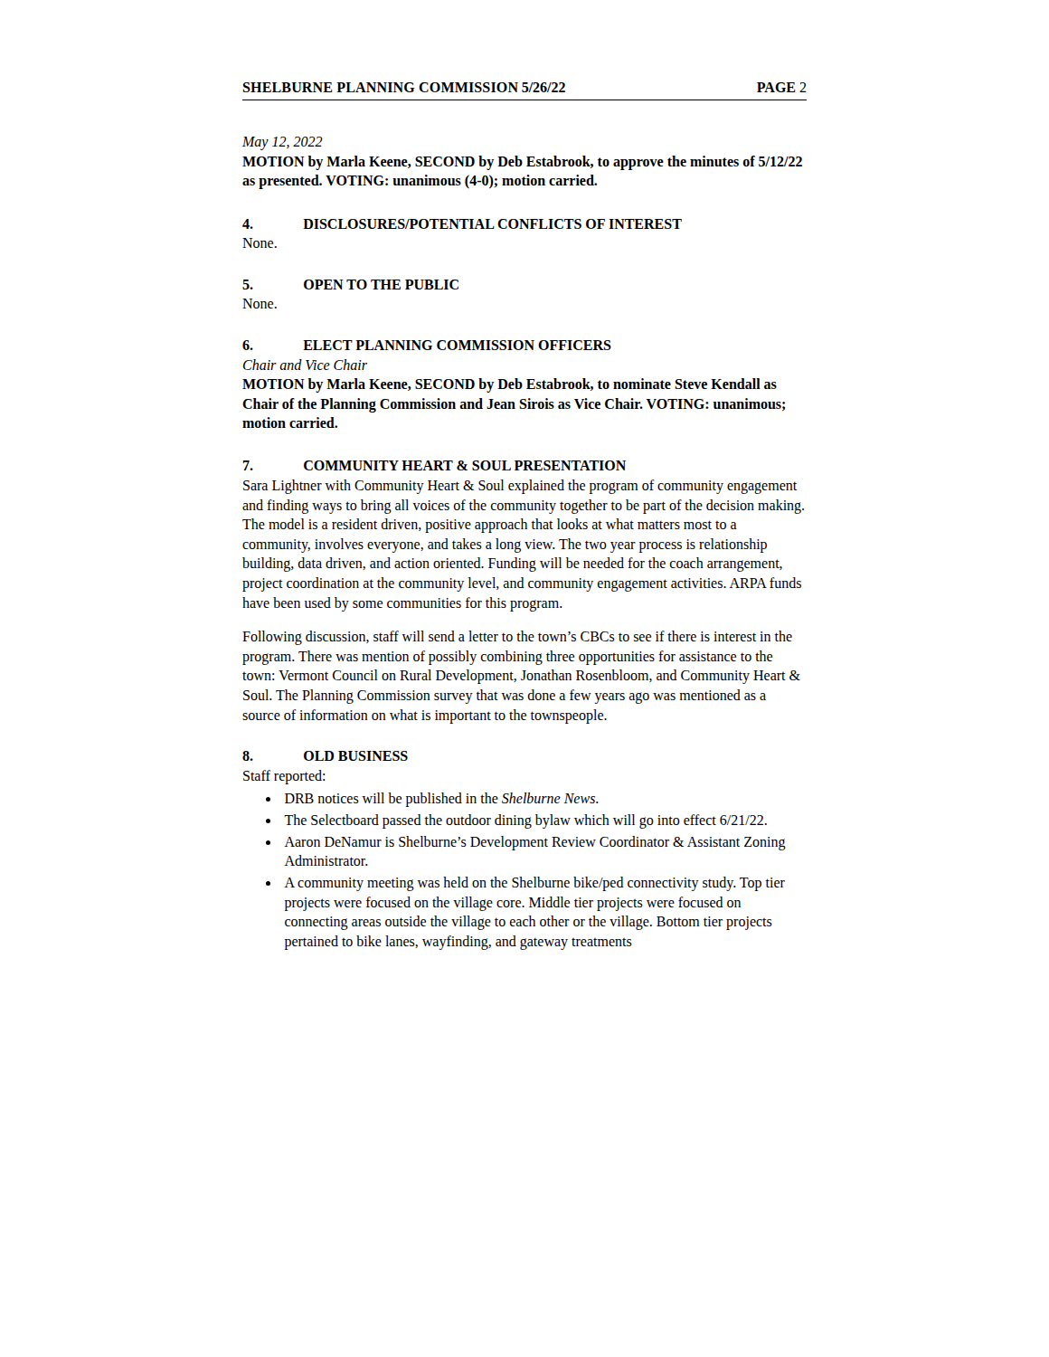SHELBURNE PLANNING COMMISSION 5/26/22 PAGE 2
May 12, 2022
MOTION by Marla Keene, SECOND by Deb Estabrook, to approve the minutes of 5/12/22 as presented. VOTING: unanimous (4-0); motion carried.
4. DISCLOSURES/POTENTIAL CONFLICTS OF INTEREST
None.
5. OPEN TO THE PUBLIC
None.
6. ELECT PLANNING COMMISSION OFFICERS
Chair and Vice Chair
MOTION by Marla Keene, SECOND by Deb Estabrook, to nominate Steve Kendall as Chair of the Planning Commission and Jean Sirois as Vice Chair. VOTING: unanimous; motion carried.
7. COMMUNITY HEART & SOUL PRESENTATION
Sara Lightner with Community Heart & Soul explained the program of community engagement and finding ways to bring all voices of the community together to be part of the decision making. The model is a resident driven, positive approach that looks at what matters most to a community, involves everyone, and takes a long view. The two year process is relationship building, data driven, and action oriented. Funding will be needed for the coach arrangement, project coordination at the community level, and community engagement activities. ARPA funds have been used by some communities for this program.
Following discussion, staff will send a letter to the town’s CBCs to see if there is interest in the program. There was mention of possibly combining three opportunities for assistance to the town: Vermont Council on Rural Development, Jonathan Rosenbloom, and Community Heart & Soul. The Planning Commission survey that was done a few years ago was mentioned as a source of information on what is important to the townspeople.
8. OLD BUSINESS
Staff reported:
DRB notices will be published in the Shelburne News.
The Selectboard passed the outdoor dining bylaw which will go into effect 6/21/22.
Aaron DeNamur is Shelburne’s Development Review Coordinator & Assistant Zoning Administrator.
A community meeting was held on the Shelburne bike/ped connectivity study. Top tier projects were focused on the village core. Middle tier projects were focused on connecting areas outside the village to each other or the village. Bottom tier projects pertained to bike lanes, wayfinding, and gateway treatments